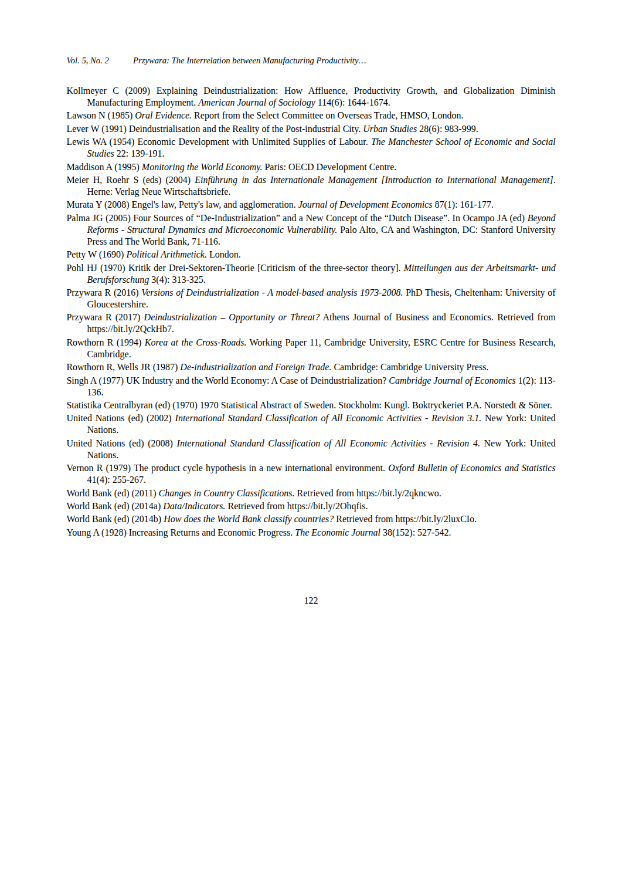Vol. 5, No. 2 Przywara: The Interrelation between Manufacturing Productivity…
Kollmeyer C (2009) Explaining Deindustrialization: How Affluence, Productivity Growth, and Globalization Diminish Manufacturing Employment. American Journal of Sociology 114(6): 1644-1674.
Lawson N (1985) Oral Evidence. Report from the Select Committee on Overseas Trade, HMSO, London.
Lever W (1991) Deindustrialisation and the Reality of the Post-industrial City. Urban Studies 28(6): 983-999.
Lewis WA (1954) Economic Development with Unlimited Supplies of Labour. The Manchester School of Economic and Social Studies 22: 139-191.
Maddison A (1995) Monitoring the World Economy. Paris: OECD Development Centre.
Meier H, Roehr S (eds) (2004) Einführung in das Internationale Management [Introduction to International Management]. Herne: Verlag Neue Wirtschaftsbriefe.
Murata Y (2008) Engel's law, Petty's law, and agglomeration. Journal of Development Economics 87(1): 161-177.
Palma JG (2005) Four Sources of “De-Industrialization” and a New Concept of the “Dutch Disease”. In Ocampo JA (ed) Beyond Reforms - Structural Dynamics and Microeconomic Vulnerability. Palo Alto, CA and Washington, DC: Stanford University Press and The World Bank, 71-116.
Petty W (1690) Political Arithmetick. London.
Pohl HJ (1970) Kritik der Drei-Sektoren-Theorie [Criticism of the three-sector theory]. Mitteilungen aus der Arbeitsmarkt- und Berufsforschung 3(4): 313-325.
Przywara R (2016) Versions of Deindustrialization - A model-based analysis 1973-2008. PhD Thesis, Cheltenham: University of Gloucestershire.
Przywara R (2017) Deindustrialization – Opportunity or Threat? Athens Journal of Business and Economics. Retrieved from https://bit.ly/2QckHb7.
Rowthorn R (1994) Korea at the Cross-Roads. Working Paper 11, Cambridge University, ESRC Centre for Business Research, Cambridge.
Rowthorn R, Wells JR (1987) De-industrialization and Foreign Trade. Cambridge: Cambridge University Press.
Singh A (1977) UK Industry and the World Economy: A Case of Deindustrialization? Cambridge Journal of Economics 1(2): 113-136.
Statistika Centralbyran (ed) (1970) 1970 Statistical Abstract of Sweden. Stockholm: Kungl. Boktryckeriet P.A. Norstedt & Söner.
United Nations (ed) (2002) International Standard Classification of All Economic Activities - Revision 3.1. New York: United Nations.
United Nations (ed) (2008) International Standard Classification of All Economic Activities - Revision 4. New York: United Nations.
Vernon R (1979) The product cycle hypothesis in a new international environment. Oxford Bulletin of Economics and Statistics 41(4): 255-267.
World Bank (ed) (2011) Changes in Country Classifications. Retrieved from https://bit.ly/2qkncwo.
World Bank (ed) (2014a) Data/Indicators. Retrieved from https://bit.ly/2Ohqfis.
World Bank (ed) (2014b) How does the World Bank classify countries? Retrieved from https://bit.ly/2luxCIo.
Young A (1928) Increasing Returns and Economic Progress. The Economic Journal 38(152): 527-542.
122